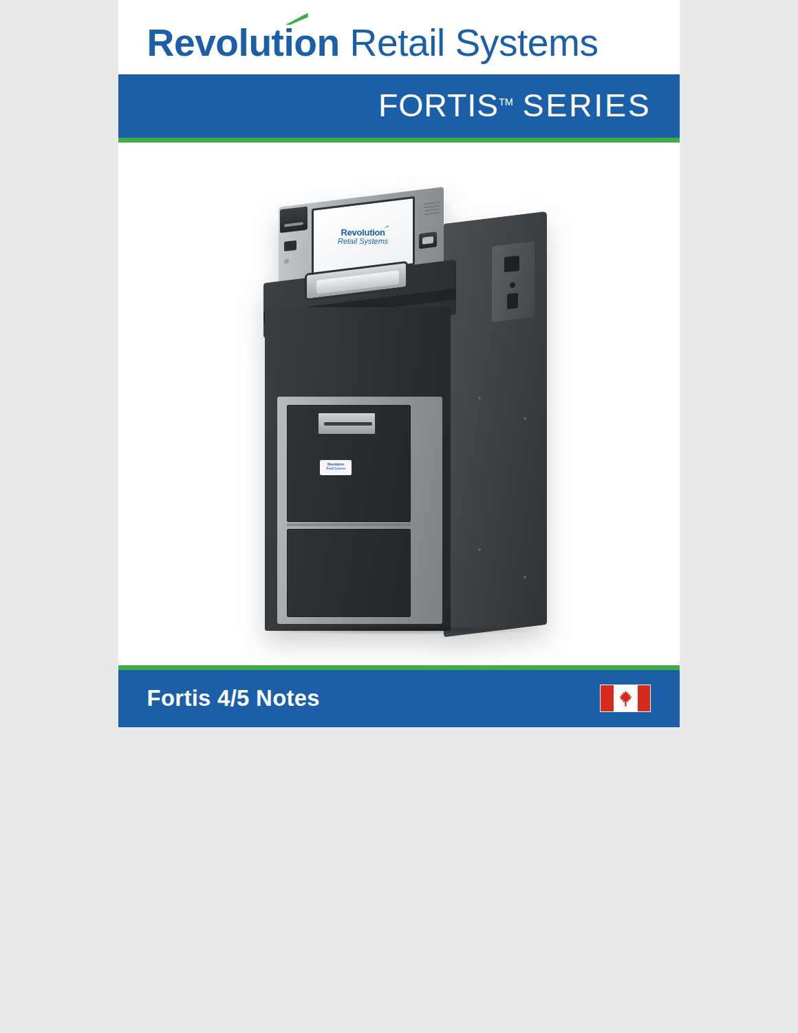Revolution Retail Systems
FORTISTM SERIES
Revolution
Retail Systems
RevolutionRetail Systems
Fortis 4/5 Notes